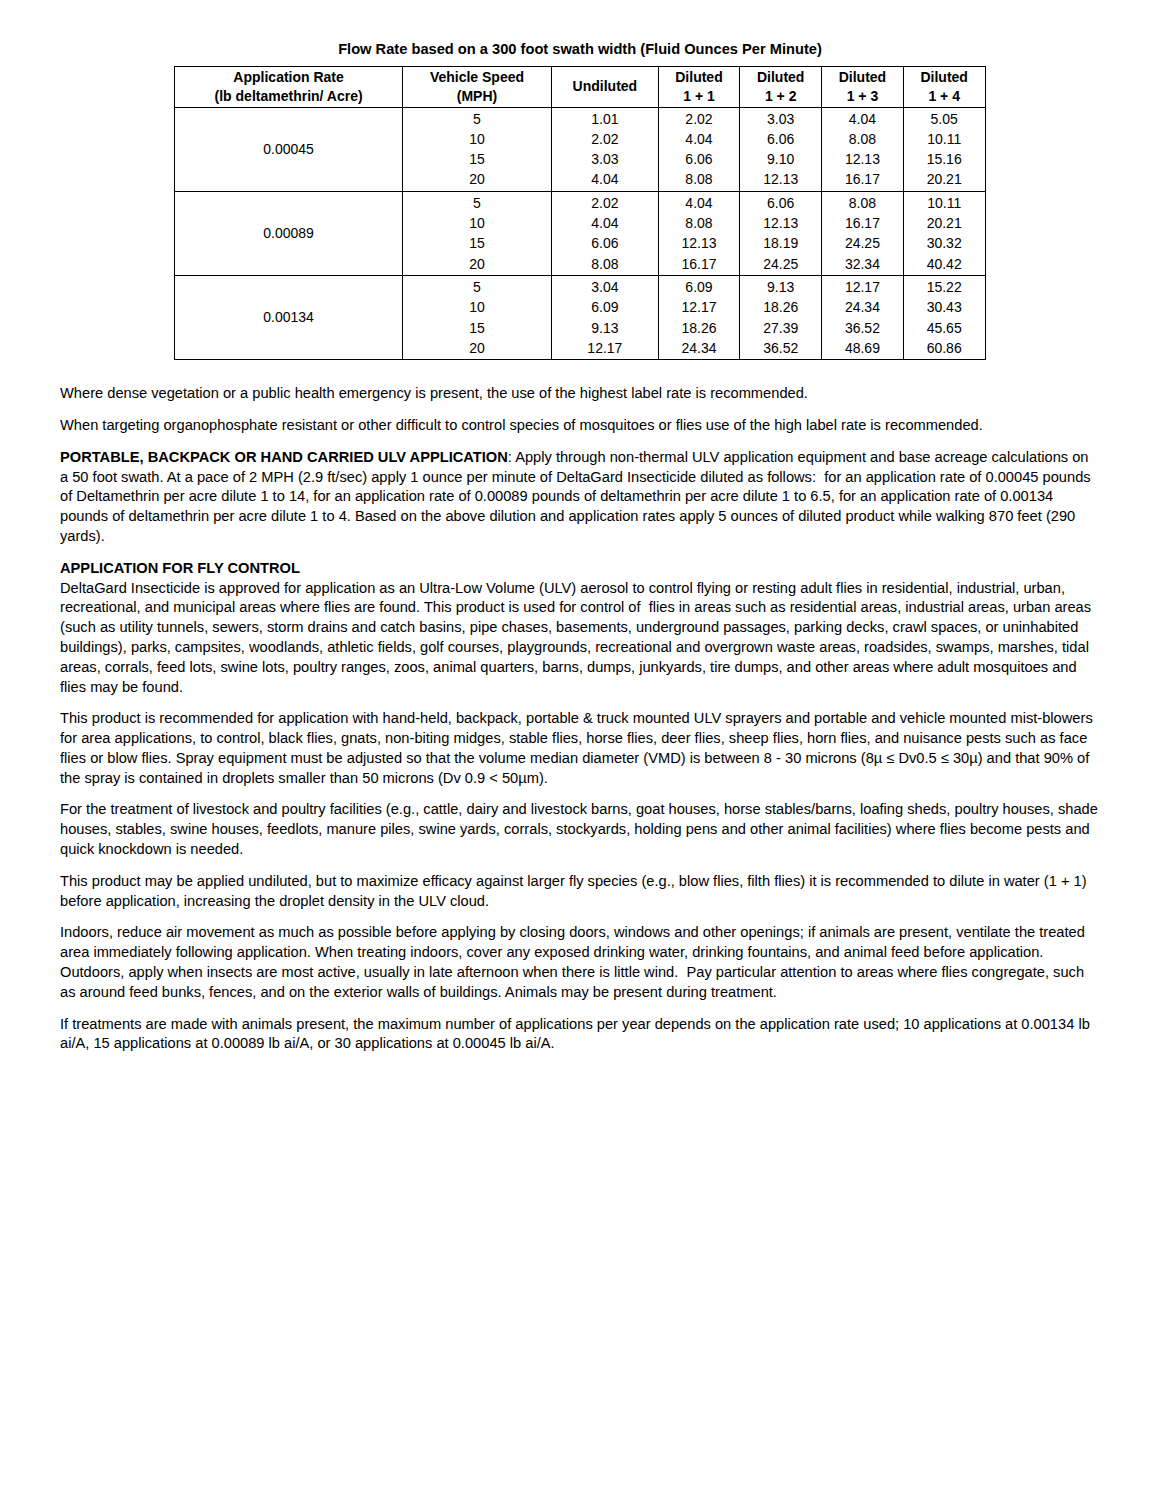Flow Rate based on a 300 foot swath width (Fluid Ounces Per Minute)
| Application Rate (lb deltamethrin/ Acre) | Vehicle Speed (MPH) | Undiluted | Diluted 1 + 1 | Diluted 1 + 2 | Diluted 1 + 3 | Diluted 1 + 4 |
| --- | --- | --- | --- | --- | --- | --- |
| 0.00045 | 5 10 15 20 | 1.01 2.02 3.03 4.04 | 2.02 4.04 6.06 8.08 | 3.03 6.06 9.10 12.13 | 4.04 8.08 12.13 16.17 | 5.05 10.11 15.16 20.21 |
| 0.00089 | 5 10 15 20 | 2.02 4.04 6.06 8.08 | 4.04 8.08 12.13 16.17 | 6.06 12.13 18.19 24.25 | 8.08 16.17 24.25 32.34 | 10.11 20.21 30.32 40.42 |
| 0.00134 | 5 10 15 20 | 3.04 6.09 9.13 12.17 | 6.09 12.17 18.26 24.34 | 9.13 18.26 27.39 36.52 | 12.17 24.34 36.52 48.69 | 15.22 30.43 45.65 60.86 |
Where dense vegetation or a public health emergency is present, the use of the highest label rate is recommended.
When targeting organophosphate resistant or other difficult to control species of mosquitoes or flies use of the high label rate is recommended.
PORTABLE, BACKPACK OR HAND CARRIED ULV APPLICATION: Apply through non-thermal ULV application equipment and base acreage calculations on a 50 foot swath. At a pace of 2 MPH (2.9 ft/sec) apply 1 ounce per minute of DeltaGard Insecticide diluted as follows: for an application rate of 0.00045 pounds of Deltamethrin per acre dilute 1 to 14, for an application rate of 0.00089 pounds of deltamethrin per acre dilute 1 to 6.5, for an application rate of 0.00134 pounds of deltamethrin per acre dilute 1 to 4. Based on the above dilution and application rates apply 5 ounces of diluted product while walking 870 feet (290 yards).
APPLICATION FOR FLY CONTROL
DeltaGard Insecticide is approved for application as an Ultra-Low Volume (ULV) aerosol to control flying or resting adult flies in residential, industrial, urban, recreational, and municipal areas where flies are found. This product is used for control of flies in areas such as residential areas, industrial areas, urban areas (such as utility tunnels, sewers, storm drains and catch basins, pipe chases, basements, underground passages, parking decks, crawl spaces, or uninhabited buildings), parks, campsites, woodlands, athletic fields, golf courses, playgrounds, recreational and overgrown waste areas, roadsides, swamps, marshes, tidal areas, corrals, feed lots, swine lots, poultry ranges, zoos, animal quarters, barns, dumps, junkyards, tire dumps, and other areas where adult mosquitoes and flies may be found.
This product is recommended for application with hand-held, backpack, portable & truck mounted ULV sprayers and portable and vehicle mounted mist-blowers for area applications, to control, black flies, gnats, non-biting midges, stable flies, horse flies, deer flies, sheep flies, horn flies, and nuisance pests such as face flies or blow flies. Spray equipment must be adjusted so that the volume median diameter (VMD) is between 8 - 30 microns (8µ ≤ Dv0.5 ≤ 30µ) and that 90% of the spray is contained in droplets smaller than 50 microns (Dv 0.9 < 50µm).
For the treatment of livestock and poultry facilities (e.g., cattle, dairy and livestock barns, goat houses, horse stables/barns, loafing sheds, poultry houses, shade houses, stables, swine houses, feedlots, manure piles, swine yards, corrals, stockyards, holding pens and other animal facilities) where flies become pests and quick knockdown is needed.
This product may be applied undiluted, but to maximize efficacy against larger fly species (e.g., blow flies, filth flies) it is recommended to dilute in water (1 + 1) before application, increasing the droplet density in the ULV cloud.
Indoors, reduce air movement as much as possible before applying by closing doors, windows and other openings; if animals are present, ventilate the treated area immediately following application. When treating indoors, cover any exposed drinking water, drinking fountains, and animal feed before application. Outdoors, apply when insects are most active, usually in late afternoon when there is little wind. Pay particular attention to areas where flies congregate, such as around feed bunks, fences, and on the exterior walls of buildings. Animals may be present during treatment.
If treatments are made with animals present, the maximum number of applications per year depends on the application rate used; 10 applications at 0.00134 lb ai/A, 15 applications at 0.00089 lb ai/A, or 30 applications at 0.00045 lb ai/A.